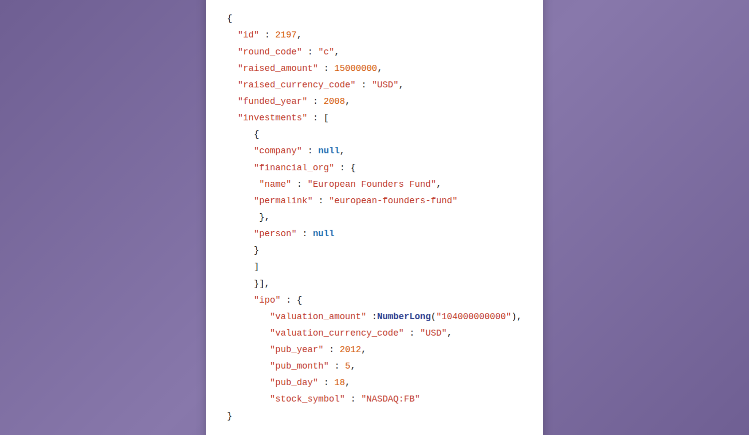{
  "id" : 2197,
  "round_code" : "c",
  "raised_amount" : 15000000,
  "raised_currency_code" : "USD",
  "funded_year" : 2008,
  "investments" : [
     {
     "company" : null,
     "financial_org" : {
      "name" : "European Founders Fund",
     "permalink" : "european-founders-fund"
      },
     "person" : null
     }
     ]
     }],
     "ipo" : {
        "valuation_amount" : NumberLong("104000000000"),
        "valuation_currency_code" : "USD",
        "pub_year" : 2012,
        "pub_month" : 5,
        "pub_day" : 18,
        "stock_symbol" : "NASDAQ:FB"
}